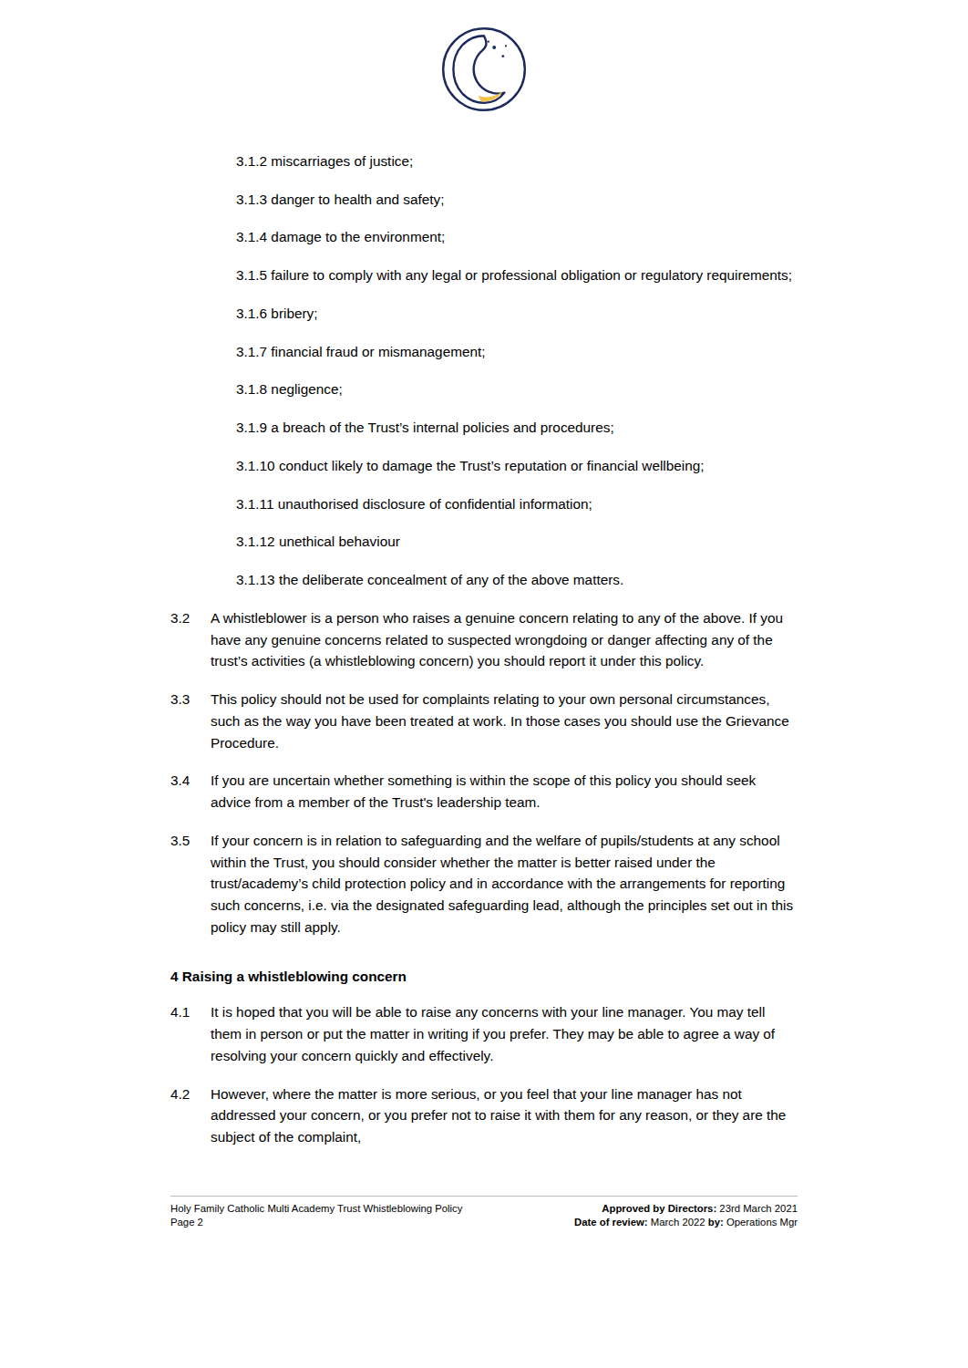3.1.2 miscarriages of justice;
3.1.3 danger to health and safety;
3.1.4 damage to the environment;
3.1.5 failure to comply with any legal or professional obligation or regulatory requirements;
3.1.6 bribery;
3.1.7 financial fraud or mismanagement;
3.1.8 negligence;
3.1.9 a breach of the Trust’s internal policies and procedures;
3.1.10 conduct likely to damage the Trust’s reputation or financial wellbeing;
3.1.11 unauthorised disclosure of confidential information;
3.1.12 unethical behaviour
3.1.13 the deliberate concealment of any of the above matters.
3.2 A whistleblower is a person who raises a genuine concern relating to any of the above. If you have any genuine concerns related to suspected wrongdoing or danger affecting any of the trust’s activities (a whistleblowing concern) you should report it under this policy.
3.3 This policy should not be used for complaints relating to your own personal circumstances, such as the way you have been treated at work. In those cases you should use the Grievance Procedure.
3.4 If you are uncertain whether something is within the scope of this policy you should seek advice from a member of the Trust's leadership team.
3.5 If your concern is in relation to safeguarding and the welfare of pupils/students at any school within the Trust, you should consider whether the matter is better raised under the trust/academy’s child protection policy and in accordance with the arrangements for reporting such concerns, i.e. via the designated safeguarding lead, although the principles set out in this policy may still apply.
4 Raising a whistleblowing concern
4.1 It is hoped that you will be able to raise any concerns with your line manager. You may tell them in person or put the matter in writing if you prefer. They may be able to agree a way of resolving your concern quickly and effectively.
4.2 However, where the matter is more serious, or you feel that your line manager has not addressed your concern, or you prefer not to raise it with them for any reason, or they are the subject of the complaint,
Holy Family Catholic Multi Academy Trust Whistleblowing Policy
Page 2
Approved by Directors: 23rd March 2021
Date of review: March 2022 by: Operations Mgr